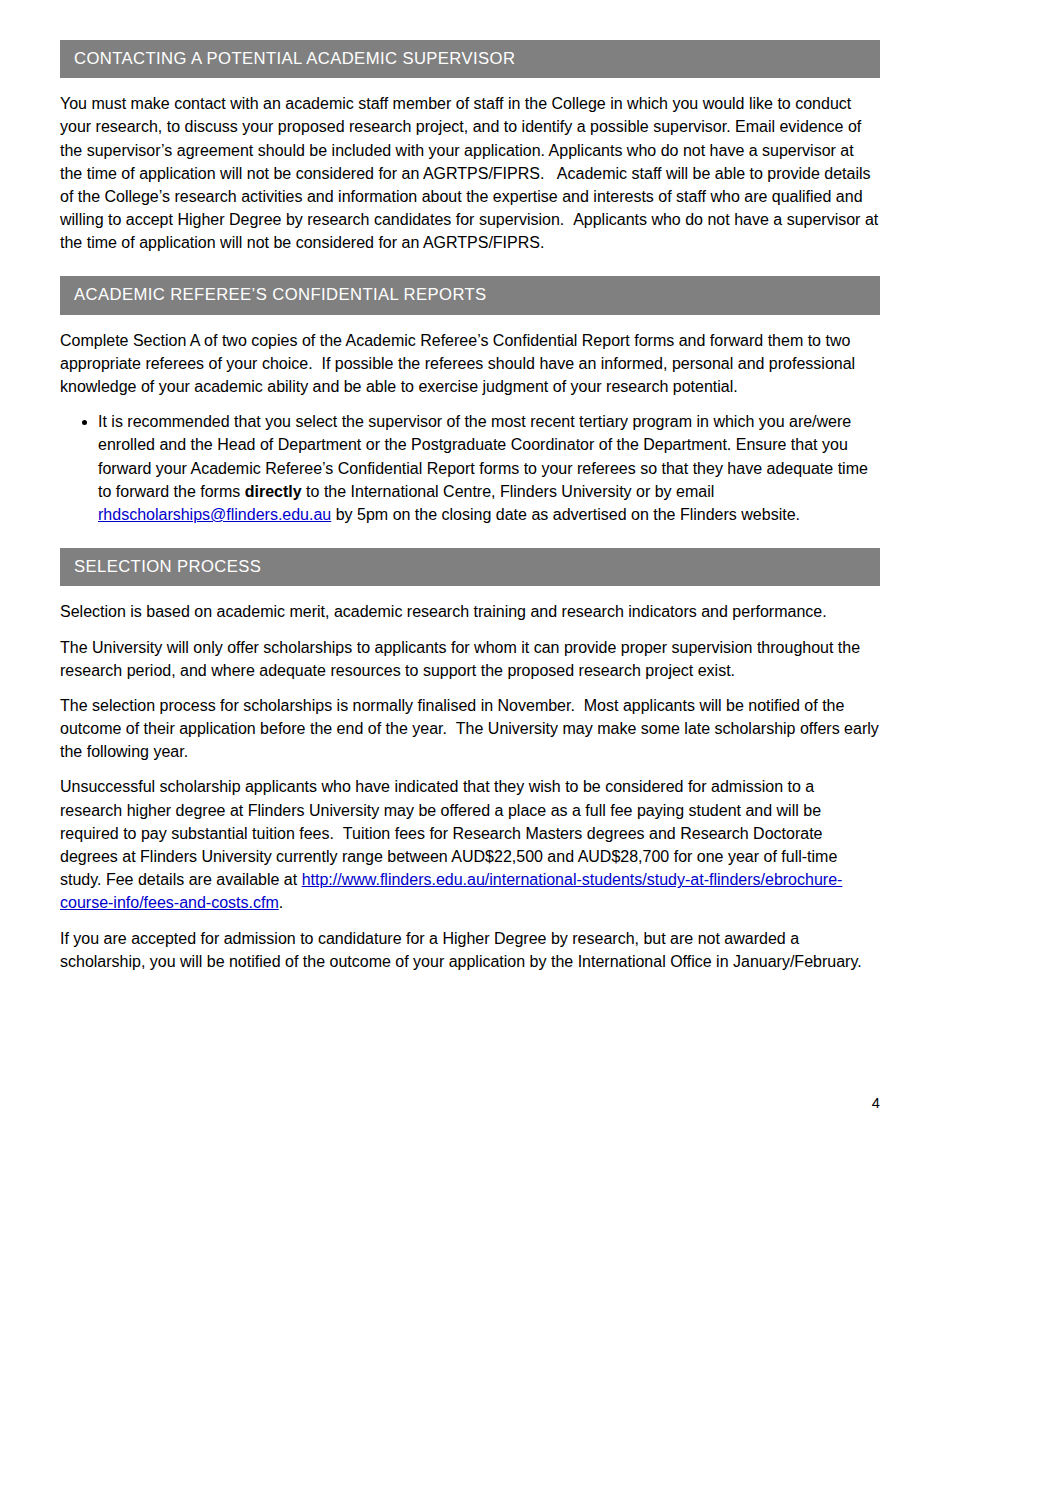Contacting a Potential Academic Supervisor
You must make contact with an academic staff member of staff in the College in which you would like to conduct your research, to discuss your proposed research project, and to identify a possible supervisor. Email evidence of the supervisor’s agreement should be included with your application. Applicants who do not have a supervisor at the time of application will not be considered for an AGRTPS/FIPRS. Academic staff will be able to provide details of the College’s research activities and information about the expertise and interests of staff who are qualified and willing to accept Higher Degree by research candidates for supervision. Applicants who do not have a supervisor at the time of application will not be considered for an AGRTPS/FIPRS.
Academic Referee’s Confidential Reports
Complete Section A of two copies of the Academic Referee’s Confidential Report forms and forward them to two appropriate referees of your choice. If possible the referees should have an informed, personal and professional knowledge of your academic ability and be able to exercise judgment of your research potential.
It is recommended that you select the supervisor of the most recent tertiary program in which you are/were enrolled and the Head of Department or the Postgraduate Coordinator of the Department. Ensure that you forward your Academic Referee’s Confidential Report forms to your referees so that they have adequate time to forward the forms directly to the International Centre, Flinders University or by email rhdscholarships@flinders.edu.au by 5pm on the closing date as advertised on the Flinders website.
Selection Process
Selection is based on academic merit, academic research training and research indicators and performance.
The University will only offer scholarships to applicants for whom it can provide proper supervision throughout the research period, and where adequate resources to support the proposed research project exist.
The selection process for scholarships is normally finalised in November. Most applicants will be notified of the outcome of their application before the end of the year. The University may make some late scholarship offers early the following year.
Unsuccessful scholarship applicants who have indicated that they wish to be considered for admission to a research higher degree at Flinders University may be offered a place as a full fee paying student and will be required to pay substantial tuition fees. Tuition fees for Research Masters degrees and Research Doctorate degrees at Flinders University currently range between AUD$22,500 and AUD$28,700 for one year of full-time study. Fee details are available at http://www.flinders.edu.au/international-students/study-at-flinders/ebrochure-course-info/fees-and-costs.cfm.
If you are accepted for admission to candidature for a Higher Degree by research, but are not awarded a scholarship, you will be notified of the outcome of your application by the International Office in January/February.
4